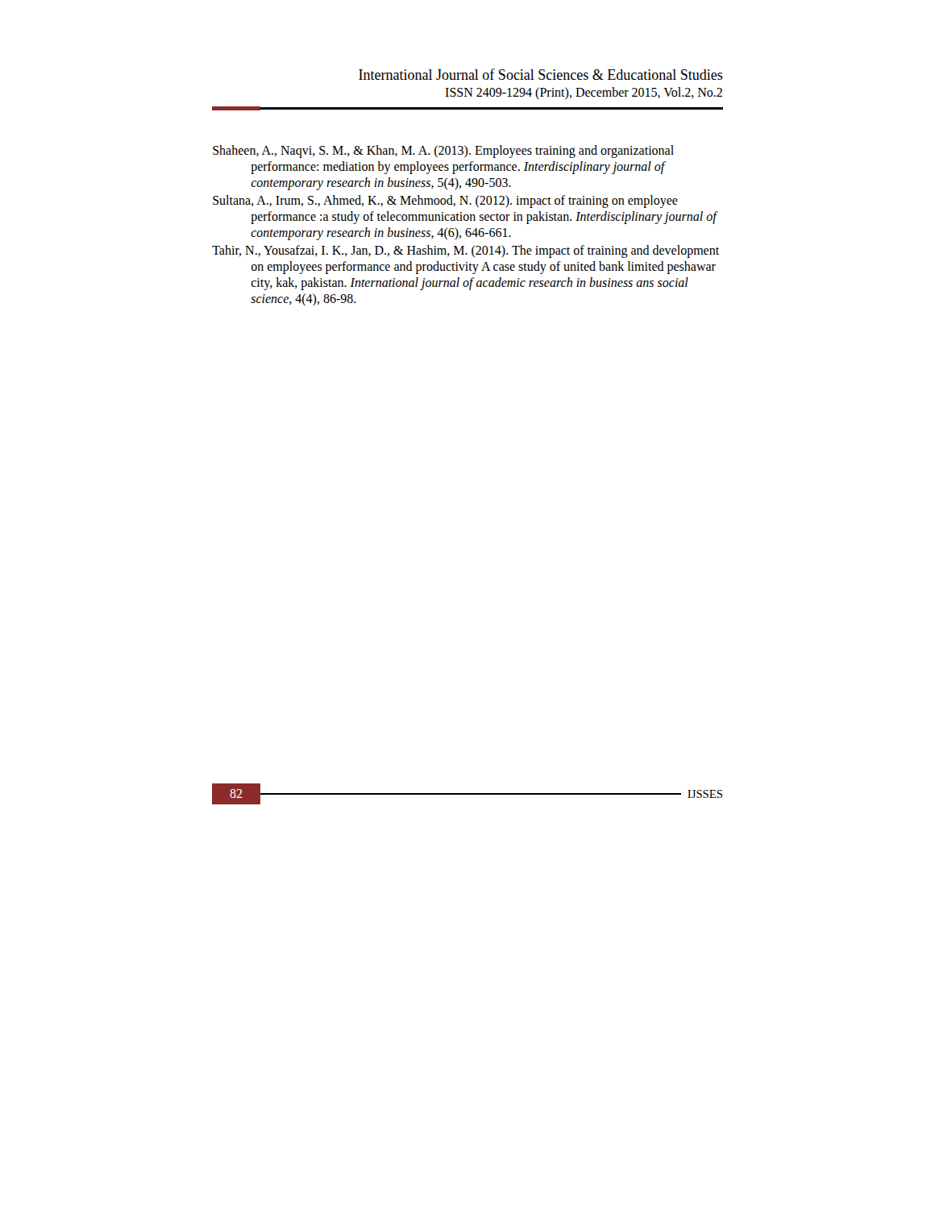International Journal of Social Sciences & Educational Studies
ISSN 2409-1294 (Print), December 2015, Vol.2, No.2
Shaheen, A., Naqvi, S. M., & Khan, M. A. (2013). Employees training and organizational performance: mediation by employees performance. Interdisciplinary journal of contemporary research in business, 5(4), 490-503.
Sultana, A., Irum, S., Ahmed, K., & Mehmood, N. (2012). impact of training on employee performance :a study of telecommunication sector in pakistan. Interdisciplinary journal of contemporary research in business, 4(6), 646-661.
Tahir, N., Yousafzai, I. K., Jan, D., & Hashim, M. (2014). The impact of training and development on employees performance and productivity A case study of united bank limited peshawar city, kak, pakistan. International journal of academic research in business ans social science, 4(4), 86-98.
82
IJSSES